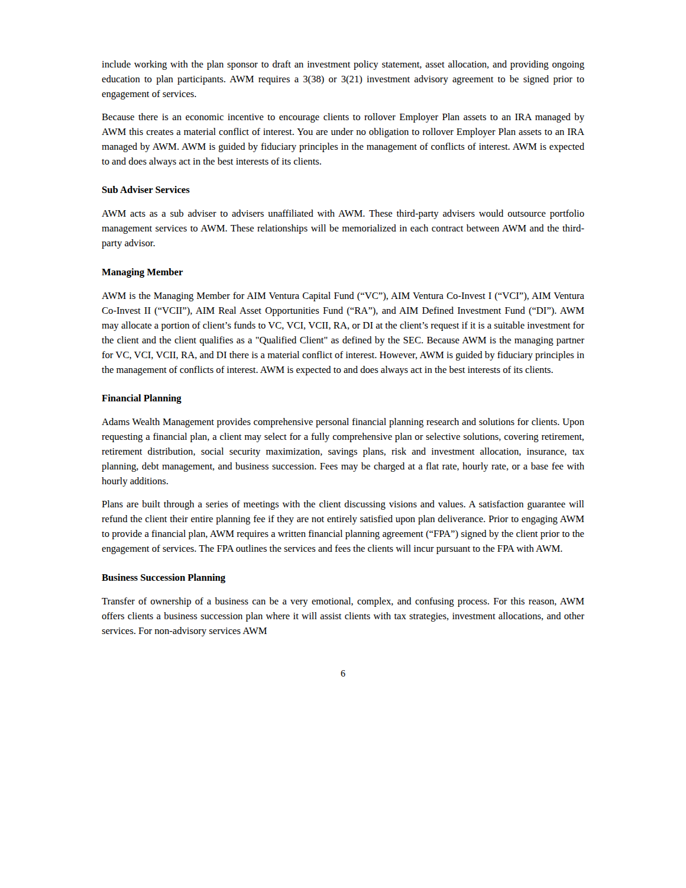include working with the plan sponsor to draft an investment policy statement, asset allocation, and providing ongoing education to plan participants. AWM requires a 3(38) or 3(21) investment advisory agreement to be signed prior to engagement of services.
Because there is an economic incentive to encourage clients to rollover Employer Plan assets to an IRA managed by AWM this creates a material conflict of interest. You are under no obligation to rollover Employer Plan assets to an IRA managed by AWM. AWM is guided by fiduciary principles in the management of conflicts of interest. AWM is expected to and does always act in the best interests of its clients.
Sub Adviser Services
AWM acts as a sub adviser to advisers unaffiliated with AWM. These third-party advisers would outsource portfolio management services to AWM. These relationships will be memorialized in each contract between AWM and the third-party advisor.
Managing Member
AWM is the Managing Member for AIM Ventura Capital Fund (“VC”), AIM Ventura Co-Invest I (“VCI”), AIM Ventura Co-Invest II (“VCII”), AIM Real Asset Opportunities Fund (“RA”), and AIM Defined Investment Fund (“DI”). AWM may allocate a portion of client’s funds to VC, VCI, VCII, RA, or DI at the client’s request if it is a suitable investment for the client and the client qualifies as a "Qualified Client" as defined by the SEC. Because AWM is the managing partner for VC, VCI, VCII, RA, and DI there is a material conflict of interest. However, AWM is guided by fiduciary principles in the management of conflicts of interest. AWM is expected to and does always act in the best interests of its clients.
Financial Planning
Adams Wealth Management provides comprehensive personal financial planning research and solutions for clients. Upon requesting a financial plan, a client may select for a fully comprehensive plan or selective solutions, covering retirement, retirement distribution, social security maximization, savings plans, risk and investment allocation, insurance, tax planning, debt management, and business succession. Fees may be charged at a flat rate, hourly rate, or a base fee with hourly additions.
Plans are built through a series of meetings with the client discussing visions and values. A satisfaction guarantee will refund the client their entire planning fee if they are not entirely satisfied upon plan deliverance. Prior to engaging AWM to provide a financial plan, AWM requires a written financial planning agreement (“FPA”) signed by the client prior to the engagement of services. The FPA outlines the services and fees the clients will incur pursuant to the FPA with AWM.
Business Succession Planning
Transfer of ownership of a business can be a very emotional, complex, and confusing process. For this reason, AWM offers clients a business succession plan where it will assist clients with tax strategies, investment allocations, and other services. For non-advisory services AWM
6